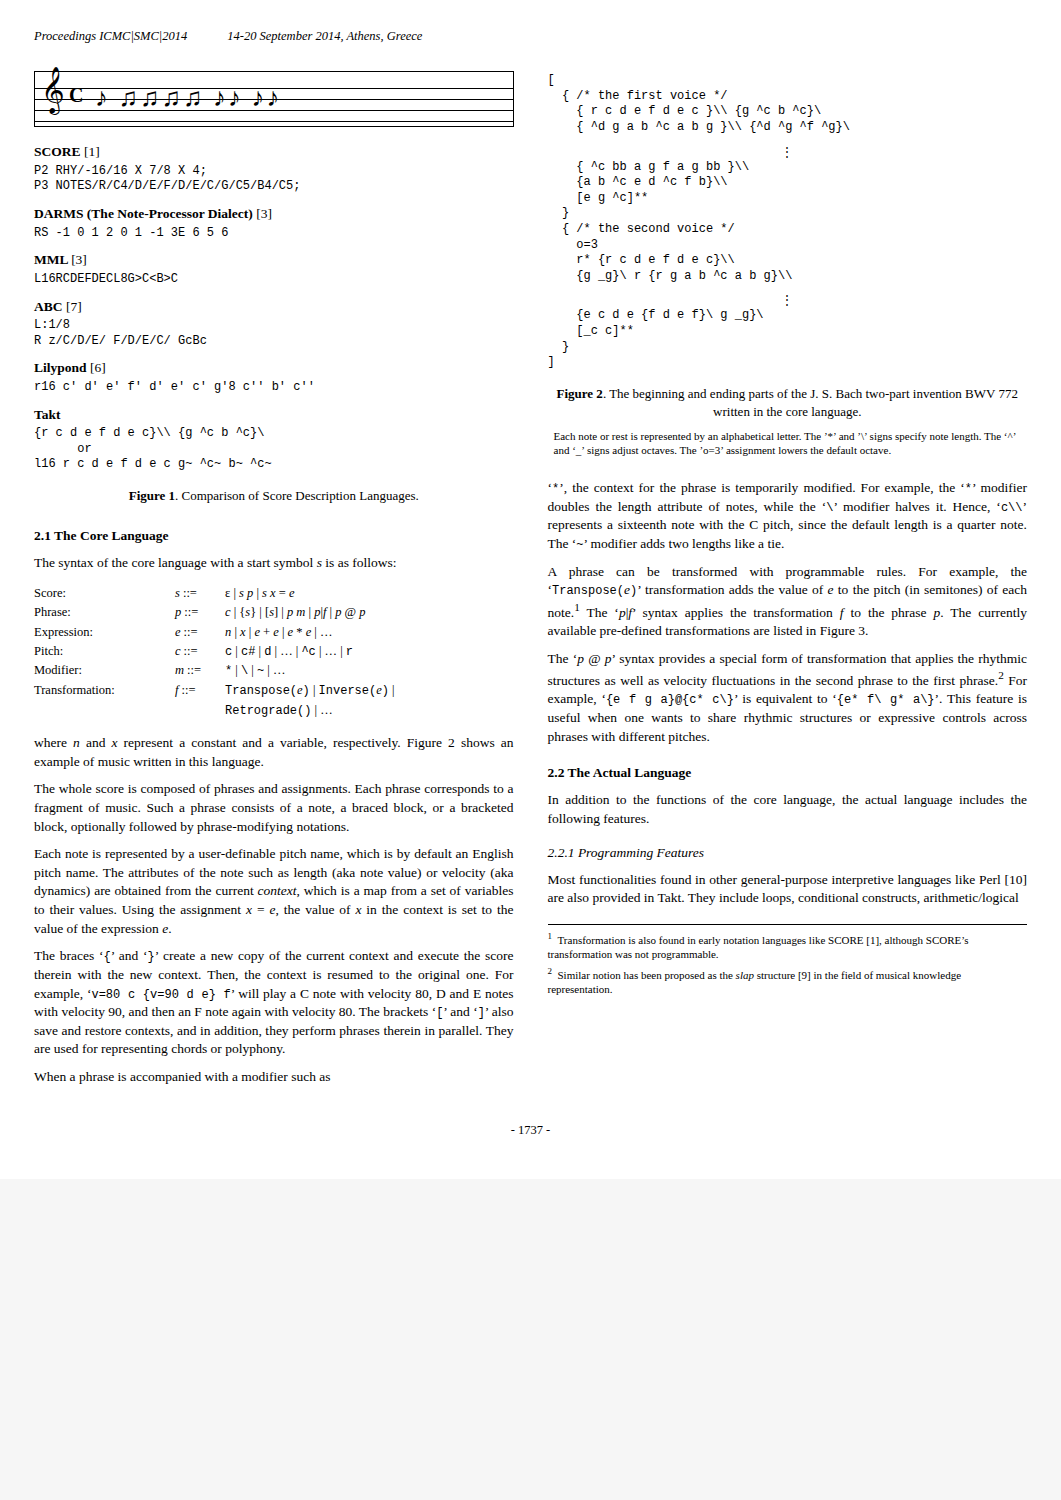Proceedings ICMC|SMC|2014 14-20 September 2014, Athens, Greece
𝄞 C ♪ ♫♫♫♫ ♪♪ ♪♪
SCORE [1]
P2 RHY/-16/16 X 7/8 X 4;
P3 NOTES/R/C4/D/E/F/D/E/C/G/C5/B4/C5;
DARMS (The Note-Processor Dialect) [3]
RS -1 0 1 2 0 1 -1 3E 6 5 6
MML [3]
L16RCDEFDECL8G>C<B>C
ABC [7]
L:1/8
R z/C/D/E/ F/D/E/C/ GcBc
Lilypond [6]
r16 c' d' e' f' d' e' c' g'8 c'' b' c''
Takt
{r c d e f d e c}\\ {g ^c b ^c}\
      or
l16 r c d e f d e c g~ ^c~ b~ ^c~
Figure 1. Comparison of Score Description Languages.
2.1 The Core Language
The syntax of the core language with a start symbol s is as follows:
| Score: | s ::= | ε / s p / s x = e |
| Phrase: | p ::= | c / { s } / [ s ] / p m / p / f / p @ p |
| Expression: | e ::= | n / x / e + e / e * e / … |
| Pitch: | c ::= | c / c# / d / … / ^c / … / r |
| Modifier: | m ::= | * / \ / ~ / … |
| Transformation: | f ::= | Transpose( e ) / Inverse( e ) / |
| | | Retrograde() / … |
where n and x represent a constant and a variable, respectively. Figure 2 shows an example of music written in this language.
The whole score is composed of phrases and assignments. Each phrase corresponds to a fragment of music. Such a phrase consists of a note, a braced block, or a bracketed block, optionally followed by phrase-modifying notations.
Each note is represented by a user-definable pitch name, which is by default an English pitch name. The attributes of the note such as length (aka note value) or velocity (aka dynamics) are obtained from the current context, which is a map from a set of variables to their values. Using the assignment x = e, the value of x in the context is set to the value of the expression e.
The braces ‘{’ and ‘}’ create a new copy of the current context and execute the score therein with the new context. Then, the context is resumed to the original one. For example, ‘v=80 c {v=90 d e} f’ will play a C note with velocity 80, D and E notes with velocity 90, and then an F note again with velocity 80. The brackets ‘[’ and ‘]’ also save and restore contexts, and in addition, they perform phrases therein in parallel. They are used for representing chords or polyphony.
When a phrase is accompanied with a modifier such as
[
  { /* the first voice */
    { r c d e f d e c }\\ {g ^c b ^c}\
    { ^d g a b ^c a b g }\\ {^d ^g ^f ^g}\
⋮
    { ^c bb a g f a g bb }\\
    {a b ^c e d ^c f b}\\
    [e g ^c]**
  }
  { /* the second voice */
    o=3
    r* {r c d e f d e c}\\
    {g _g}\ r {r g a b ^c a b g}\\
⋮
    {e c d e {f d e f}\ g _g}\
    [_c c]**
  }
]
Figure 2. The beginning and ending parts of the J. S. Bach two-part invention BWV 772 written in the core language. Each note or rest is represented by an alphabetical letter. The ’*’ and ’\’ signs specify note length. The ‘^’ and ‘_’ signs adjust octaves. The ’o=3’ assignment lowers the default octave.
‘*’, the context for the phrase is temporarily modified. For example, the ‘*’ modifier doubles the length attribute of notes, while the ‘\’ modifier halves it. Hence, ‘c\\’ represents a sixteenth note with the C pitch, since the default length is a quarter note. The ‘~’ modifier adds two lengths like a tie.
A phrase can be transformed with programmable rules. For example, the ‘Transpose(e)’ transformation adds the value of e to the pitch (in semitones) of each note.1 The ‘p|f’ syntax applies the transformation f to the phrase p. The currently available pre-defined transformations are listed in Figure 3.
The ‘p @ p’ syntax provides a special form of transformation that applies the rhythmic structures as well as velocity fluctuations in the second phrase to the first phrase.2 For example, ‘{e f g a}@{c* c\}’ is equivalent to ‘{e* f\ g* a\}’. This feature is useful when one wants to share rhythmic structures or expressive controls across phrases with different pitches.
2.2 The Actual Language
In addition to the functions of the core language, the actual language includes the following features.
2.2.1 Programming Features
Most functionalities found in other general-purpose interpretive languages like Perl [10] are also provided in Takt. They include loops, conditional constructs, arithmetic/logical
1 Transformation is also found in early notation languages like SCORE [1], although SCORE’s transformation was not programmable.
2 Similar notion has been proposed as the slap structure [9] in the field of musical knowledge representation.
- 1737 -